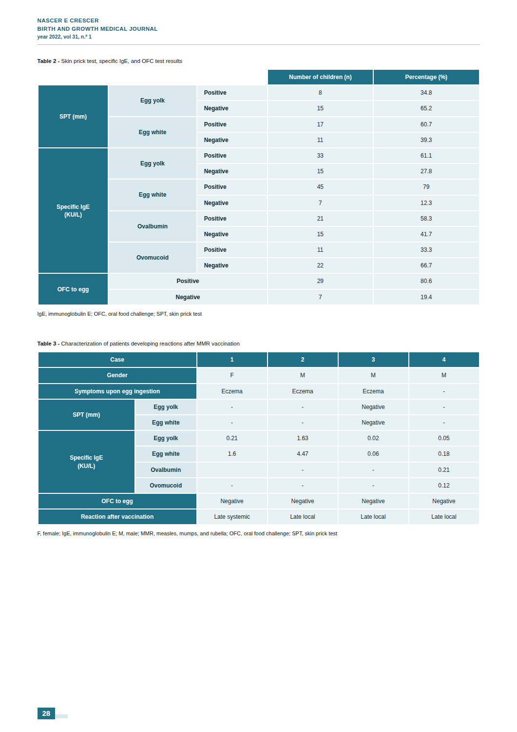Nascer e Crescer
Birth and Growth Medical Journal
year 2022, vol 31, n.º 1
Table 2 - Skin prick test, specific IgE, and OFC test results
| | | | Number of children (n) | Percentage (%) |
| --- | --- | --- | --- | --- |
| SPT (mm) | Egg yolk | Positive | 8 | 34.8 |
| Negative | 15 | 65.2 |
| Egg white | Positive | 17 | 60.7 |
| Negative | 11 | 39.3 |
| Specific IgE (KU/L) | Egg yolk | Positive | 33 | 61.1 |
| Negative | 15 | 27.8 |
| Egg white | Positive | 45 | 79 |
| Negative | 7 | 12.3 |
| Ovalbumin | Positive | 21 | 58.3 |
| Negative | 15 | 41.7 |
| Ovomucoid | Positive | 11 | 33.3 |
| Negative | 22 | 66.7 |
| OFC to egg | Positive | 29 | 80.6 |
| Negative | 7 | 19.4 |
IgE, immunoglobulin E; OFC, oral food challenge; SPT, skin prick test
Table 3 - Characterization of patients developing reactions after MMR vaccination
| Case | 1 | 2 | 3 | 4 |
| --- | --- | --- | --- | --- |
| Gender | F | M | M | M |
| Symptoms upon egg ingestion | Eczema | Eczema | Eczema | - |
| SPT (mm) | Egg yolk | - | - | Negative | - |
| Egg white | - | - | Negative | - |
| Specific IgE (KU/L) | Egg yolk | 0.21 | 1.63 | 0.02 | 0.05 |
| Egg white | 1.6 | 4.47 | 0.06 | 0.18 |
| Ovalbumin | | - | - | 0.21 |
| Ovomucoid | - | - | - | 0.12 |
| OFC to egg | Negative | Negative | Negative | Negative |
| Reaction after vaccination | Late systemic | Late local | Late local | Late local |
F, female; IgE, immunoglobulin E; M, male; MMR, measles, mumps, and rubella; OFC, oral food challenge; SPT, skin prick test
28